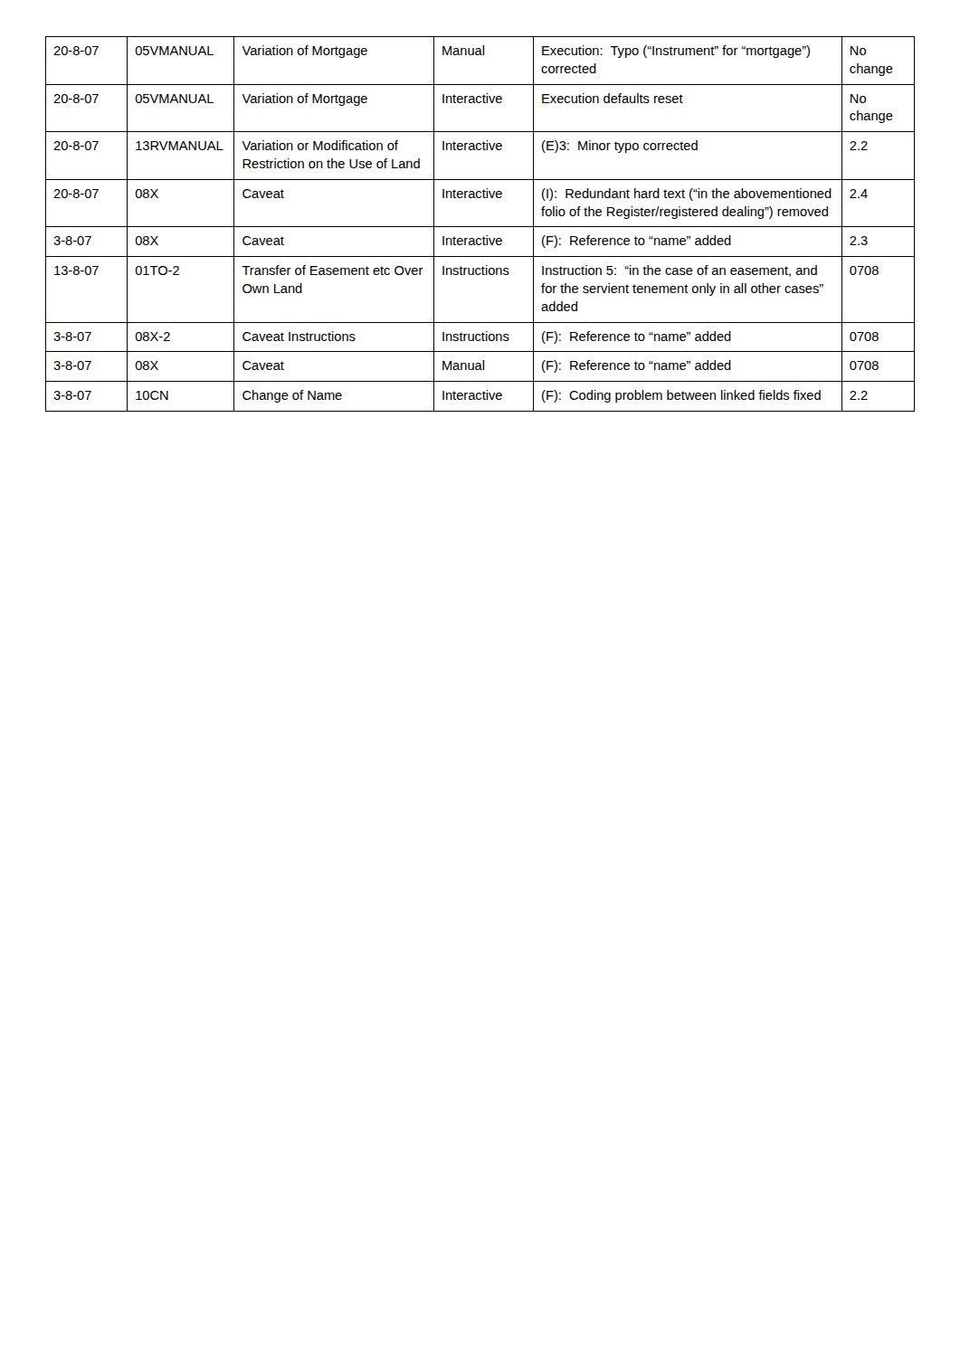| 20-8-07 | 05VMANUAL | Variation of Mortgage | Manual | Execution: Typo (“Instrument” for “mortgage”) corrected | No change |
| 20-8-07 | 05VMANUAL | Variation of Mortgage | Interactive | Execution defaults reset | No change |
| 20-8-07 | 13RVMANUAL | Variation or Modification of Restriction on the Use of Land | Interactive | (E)3: Minor typo corrected | 2.2 |
| 20-8-07 | 08X | Caveat | Interactive | (I): Redundant hard text (“in the abovementioned folio of the Register/registered dealing”) removed | 2.4 |
| 3-8-07 | 08X | Caveat | Interactive | (F): Reference to “name” added | 2.3 |
| 13-8-07 | 01TO-2 | Transfer of Easement etc Over Own Land | Instructions | Instruction 5: “in the case of an easement, and for the servient tenement only in all other cases” added | 0708 |
| 3-8-07 | 08X-2 | Caveat Instructions | Instructions | (F): Reference to “name” added | 0708 |
| 3-8-07 | 08X | Caveat | Manual | (F): Reference to “name” added | 0708 |
| 3-8-07 | 10CN | Change of Name | Interactive | (F): Coding problem between linked fields fixed | 2.2 |